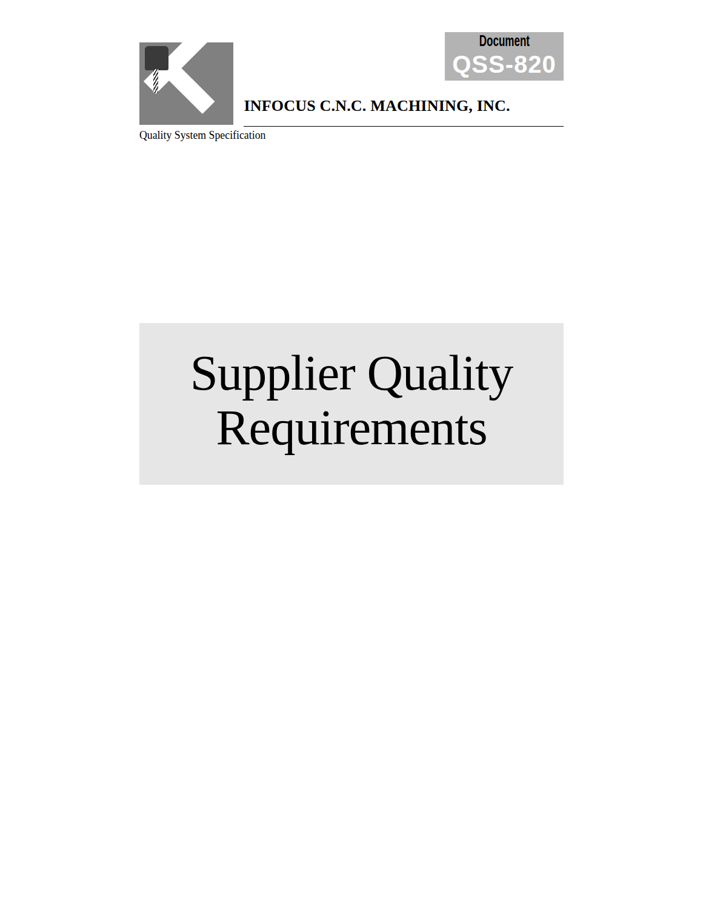Document
QSS-820
INFOCUS C.N.C. MACHINING, INC.
Quality System Specification
Supplier Quality
Requirements